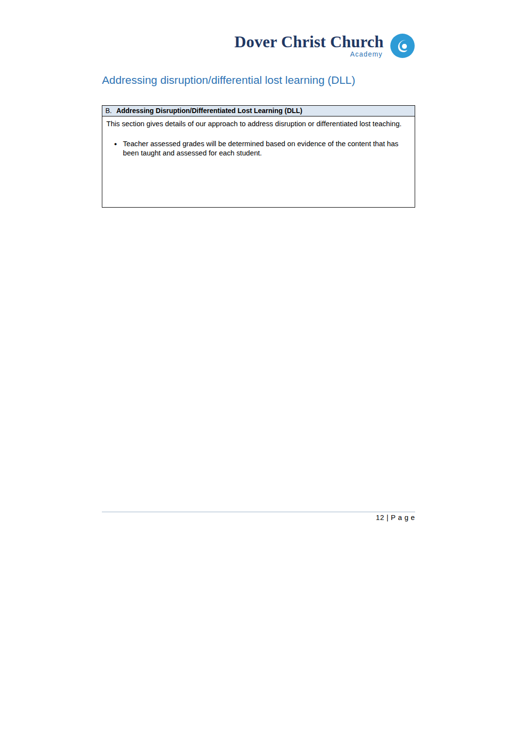Dover Christ Church
Academy
Addressing disruption/differential lost learning (DLL)
| B. Addressing Disruption/Differentiated Lost Learning (DLL) |
| This section gives details of our approach to address disruption or differentiated lost teaching. Teacher assessed grades will be determined based on evidence of the content that has been taught and assessed for each student. |
12 | P a g e